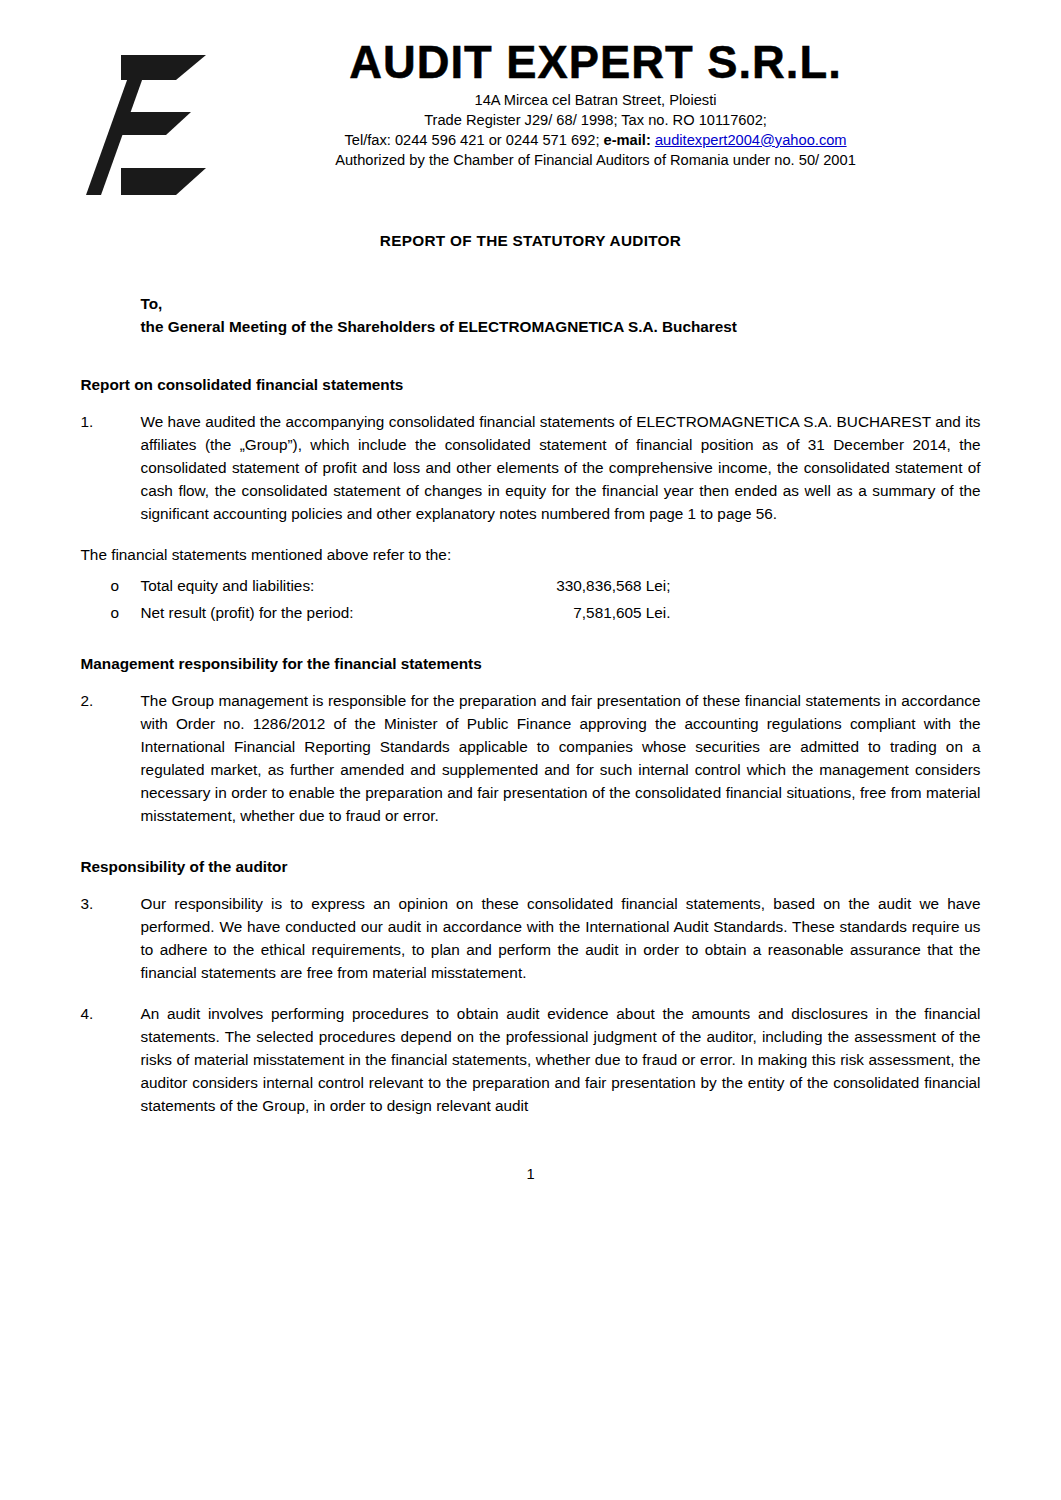AUDIT EXPERT S.R.L.
14A Mircea cel Batran Street, Ploiesti
Trade Register J29/ 68/ 1998; Tax no. RO 10117602;
Tel/fax: 0244 596 421 or 0244 571 692; e-mail: auditexpert2004@yahoo.com
Authorized by the Chamber of Financial Auditors of Romania under no. 50/ 2001
REPORT OF THE STATUTORY AUDITOR
To,
the General Meeting of the Shareholders of ELECTROMAGNETICA S.A. Bucharest
Report on consolidated financial statements
1.
We have audited the accompanying consolidated financial statements of ELECTROMAGNETICA S.A. BUCHAREST and its affiliates (the „Group”), which include the consolidated statement of financial position as of 31 December 2014, the consolidated statement of profit and loss and other elements of the comprehensive income, the consolidated statement of cash flow, the consolidated statement of changes in equity for the financial year then ended as well as a summary of the significant accounting policies and other explanatory notes numbered from page 1 to page 56.
The financial statements mentioned above refer to the:
o Total equity and liabilities: 330,836,568 Lei;
o Net result (profit) for the period: 7,581,605 Lei.
Management responsibility for the financial statements
2.
The Group management is responsible for the preparation and fair presentation of these financial statements in accordance with Order no. 1286/2012 of the Minister of Public Finance approving the accounting regulations compliant with the International Financial Reporting Standards applicable to companies whose securities are admitted to trading on a regulated market, as further amended and supplemented and for such internal control which the management considers necessary in order to enable the preparation and fair presentation of the consolidated financial situations, free from material misstatement, whether due to fraud or error.
Responsibility of the auditor
3.
Our responsibility is to express an opinion on these consolidated financial statements, based on the audit we have performed. We have conducted our audit in accordance with the International Audit Standards. These standards require us to adhere to the ethical requirements, to plan and perform the audit in order to obtain a reasonable assurance that the financial statements are free from material misstatement.
4.
An audit involves performing procedures to obtain audit evidence about the amounts and disclosures in the financial statements. The selected procedures depend on the professional judgment of the auditor, including the assessment of the risks of material misstatement in the financial statements, whether due to fraud or error. In making this risk assessment, the auditor considers internal control relevant to the preparation and fair presentation by the entity of the consolidated financial statements of the Group, in order to design relevant audit
1